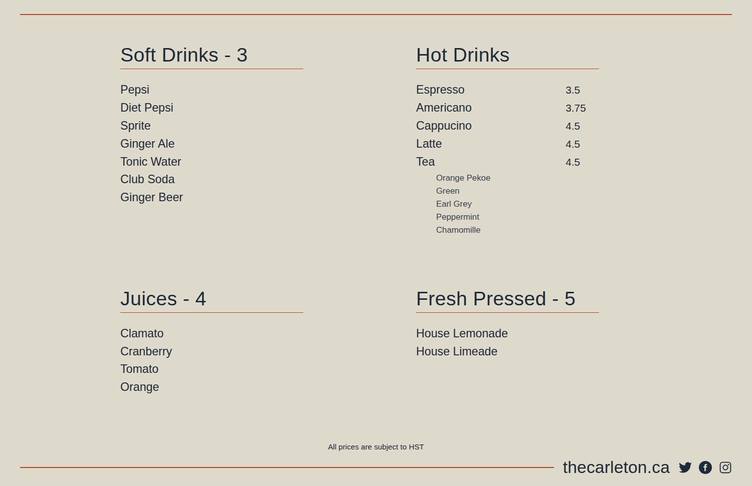Soft Drinks - 3
Pepsi
Diet Pepsi
Sprite
Ginger Ale
Tonic Water
Club Soda
Ginger Beer
Hot Drinks
Espresso
Americano
Cappucino
Latte
Tea
Orange Pekoe
Green
Earl Grey
Peppermint
Chamomille
3.5
3.75
4.5
4.5
4.5
Juices - 4
Clamato
Cranberry
Tomato
Orange
Fresh Pressed - 5
House Lemonade
House Limeade
All prices are subject to HST
thecarleton.ca